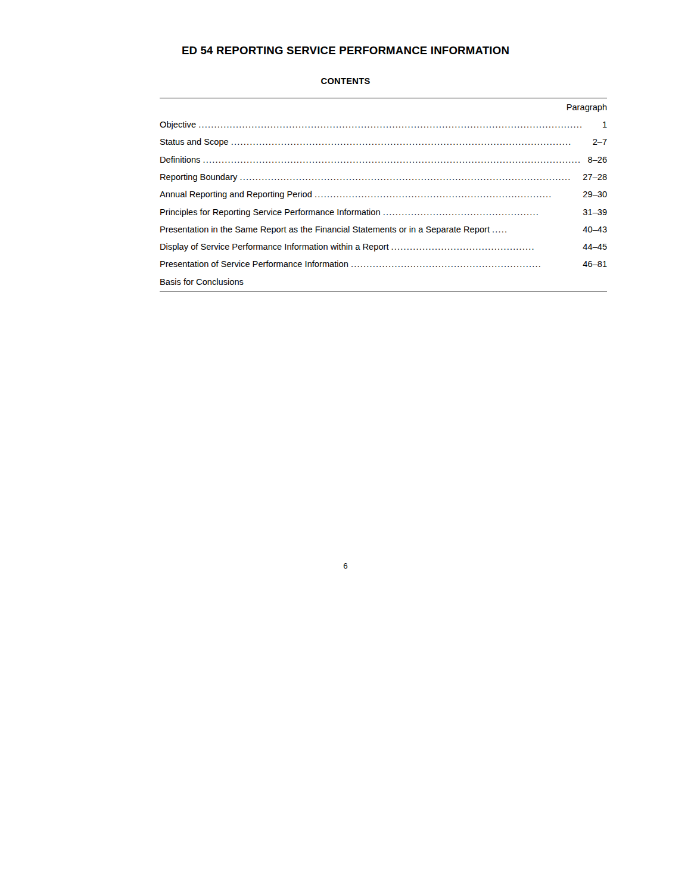ED 54 REPORTING SERVICE PERFORMANCE INFORMATION
CONTENTS
| Paragraph |
| Objective ........................................................................................................................... | 1 |
| Status and Scope ............................................................................................................. | 2–7 |
| Definitions ......................................................................................................................... | 8–26 |
| Reporting Boundary .......................................................................................................... | 27–28 |
| Annual Reporting and Reporting Period ............................................................................ | 29–30 |
| Principles for Reporting Service Performance Information .................................................. | 31–39 |
| Presentation in the Same Report as the Financial Statements or in a Separate Report ..... | 40–43 |
| Display of Service Performance Information within a Report .............................................. | 44–45 |
| Presentation of Service Performance Information ............................................................. | 46–81 |
| Basis for Conclusions |
6